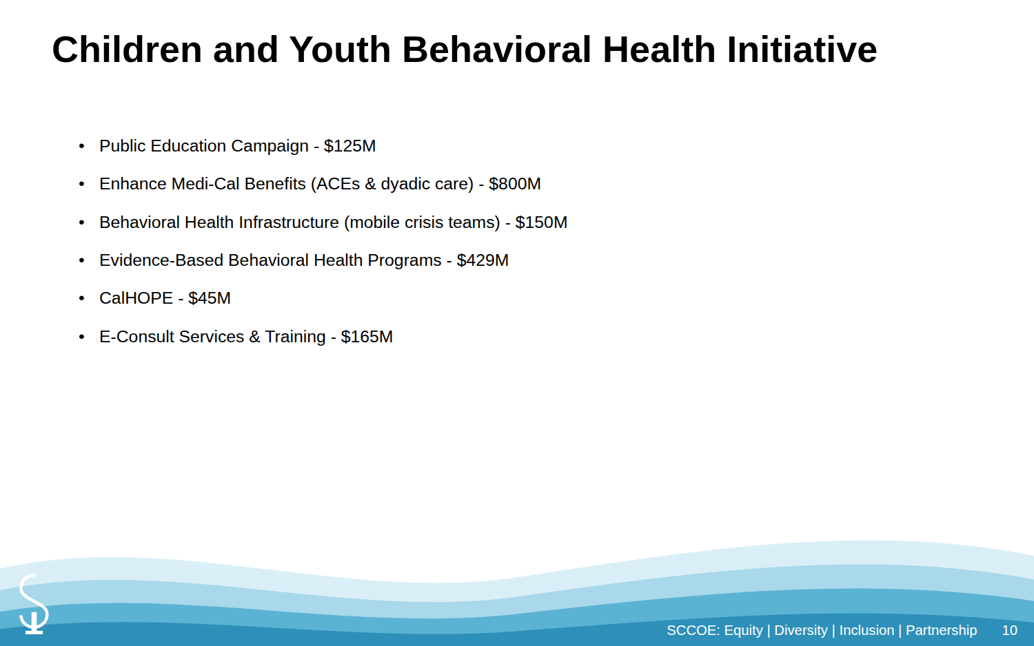Children and Youth Behavioral Health Initiative
Public Education Campaign - $125M
Enhance Medi-Cal Benefits (ACEs & dyadic care) - $800M
Behavioral Health Infrastructure (mobile crisis teams) - $150M
Evidence-Based Behavioral Health Programs - $429M
CalHOPE - $45M
E-Consult Services & Training - $165M
SCCOE: Equity | Diversity | Inclusion | Partnership
10